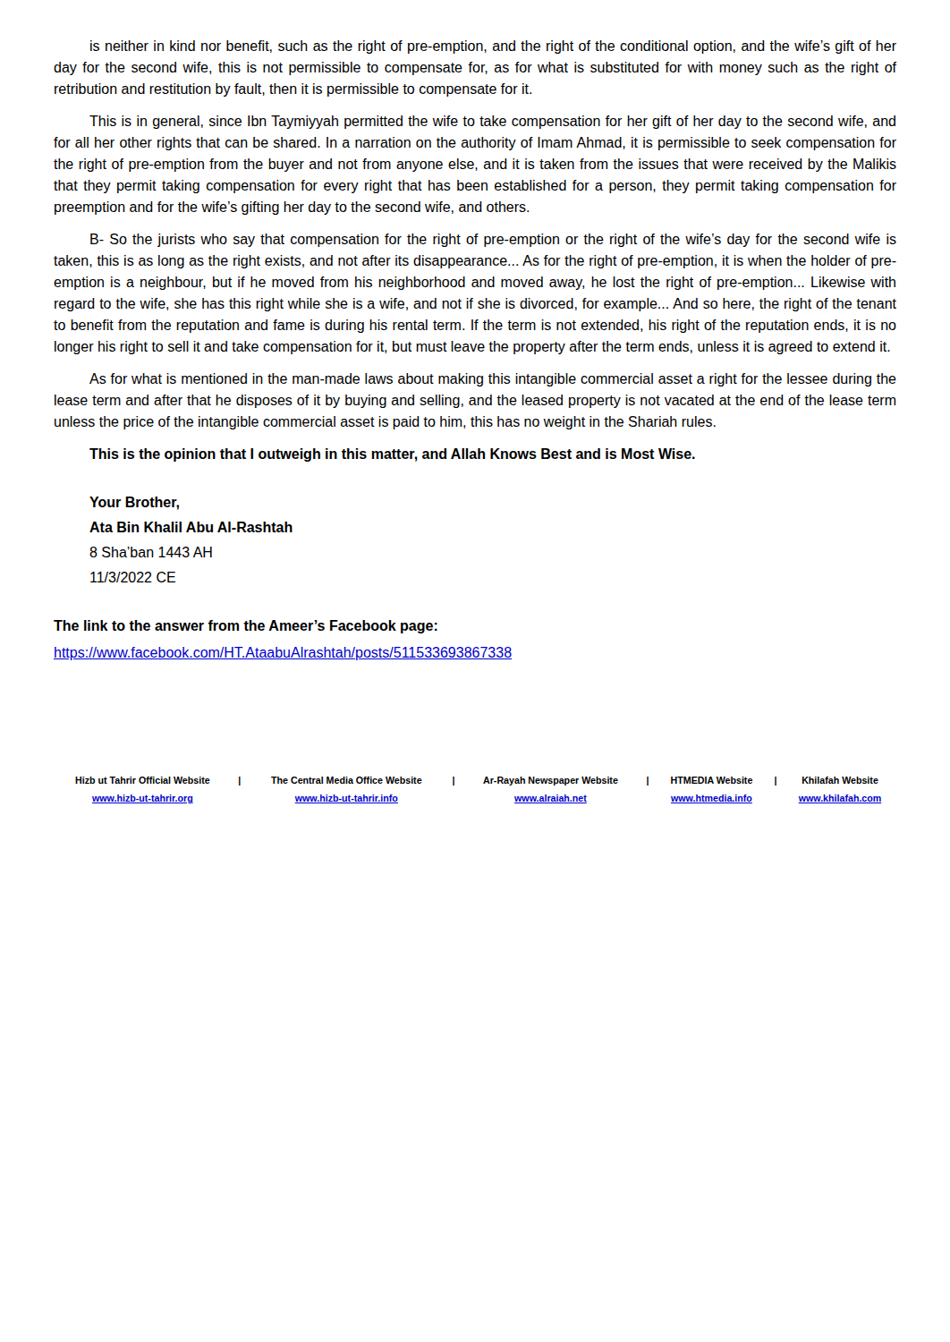is neither in kind nor benefit, such as the right of pre-emption, and the right of the conditional option, and the wife’s gift of her day for the second wife, this is not permissible to compensate for, as for what is substituted for with money such as the right of retribution and restitution by fault, then it is permissible to compensate for it.
This is in general, since Ibn Taymiyyah permitted the wife to take compensation for her gift of her day to the second wife, and for all her other rights that can be shared. In a narration on the authority of Imam Ahmad, it is permissible to seek compensation for the right of pre-emption from the buyer and not from anyone else, and it is taken from the issues that were received by the Malikis that they permit taking compensation for every right that has been established for a person, they permit taking compensation for preemption and for the wife’s gifting her day to the second wife, and others.
B- So the jurists who say that compensation for the right of pre-emption or the right of the wife’s day for the second wife is taken, this is as long as the right exists, and not after its disappearance... As for the right of pre-emption, it is when the holder of pre-emption is a neighbour, but if he moved from his neighborhood and moved away, he lost the right of pre-emption... Likewise with regard to the wife, she has this right while she is a wife, and not if she is divorced, for example... And so here, the right of the tenant to benefit from the reputation and fame is during his rental term. If the term is not extended, his right of the reputation ends, it is no longer his right to sell it and take compensation for it, but must leave the property after the term ends, unless it is agreed to extend it.
As for what is mentioned in the man-made laws about making this intangible commercial asset a right for the lessee during the lease term and after that he disposes of it by buying and selling, and the leased property is not vacated at the end of the lease term unless the price of the intangible commercial asset is paid to him, this has no weight in the Shariah rules.
This is the opinion that I outweigh in this matter, and Allah Knows Best and is Most Wise.
Your Brother,
Ata Bin Khalil Abu Al-Rashtah
8 Sha’ban 1443 AH
11/3/2022 CE
The link to the answer from the Ameer’s Facebook page:
https://www.facebook.com/HT.AtaabuAlrashtah/posts/511533693867338
| Hizb ut Tahrir Official Website | / | The Central Media Office Website | / | Ar-Rayah Newspaper Website | / | HTMEDIA Website | / | Khilafah Website |
| www.hizb-ut-tahrir.org | | www.hizb-ut-tahrir.info | | www.alraiah.net | | www.htmedia.info | | www.khilafah.com |